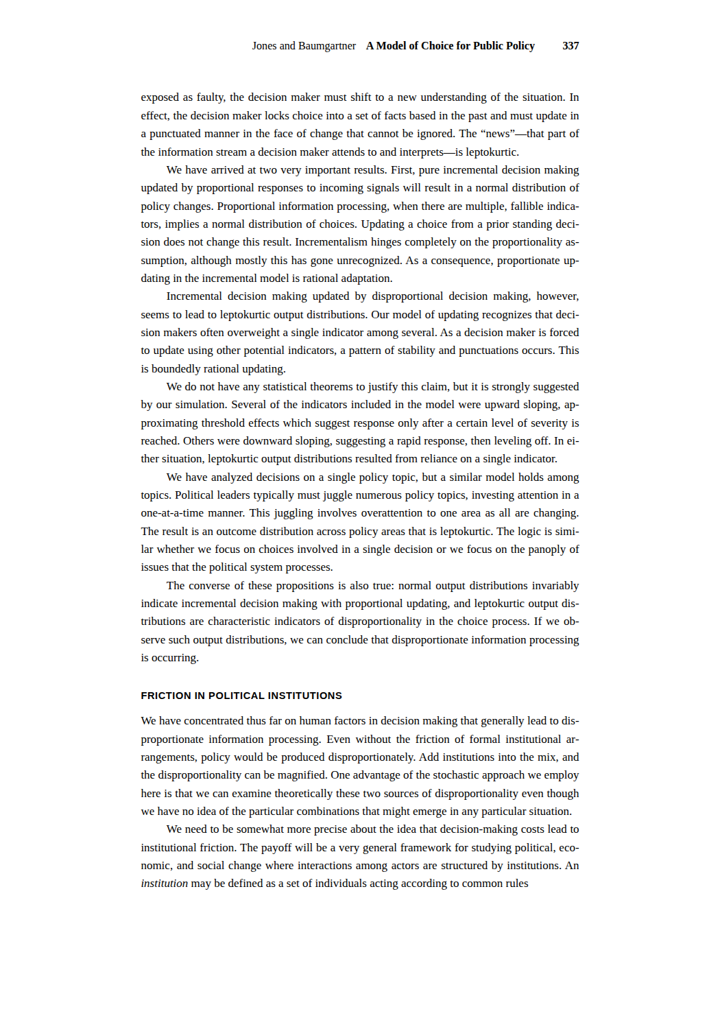Jones and Baumgartner A Model of Choice for Public Policy 337
exposed as faulty, the decision maker must shift to a new understanding of the situation. In effect, the decision maker locks choice into a set of facts based in the past and must update in a punctuated manner in the face of change that cannot be ignored. The “news”—that part of the information stream a decision maker attends to and interprets—is leptokurtic.
We have arrived at two very important results. First, pure incremental decision making updated by proportional responses to incoming signals will result in a normal distribution of policy changes. Proportional information processing, when there are multiple, fallible indicators, implies a normal distribution of choices. Updating a choice from a prior standing decision does not change this result. Incrementalism hinges completely on the proportionality assumption, although mostly this has gone unrecognized. As a consequence, proportionate updating in the incremental model is rational adaptation.
Incremental decision making updated by disproportional decision making, however, seems to lead to leptokurtic output distributions. Our model of updating recognizes that decision makers often overweight a single indicator among several. As a decision maker is forced to update using other potential indicators, a pattern of stability and punctuations occurs. This is boundedly rational updating.
We do not have any statistical theorems to justify this claim, but it is strongly suggested by our simulation. Several of the indicators included in the model were upward sloping, approximating threshold effects which suggest response only after a certain level of severity is reached. Others were downward sloping, suggesting a rapid response, then leveling off. In either situation, leptokurtic output distributions resulted from reliance on a single indicator.
We have analyzed decisions on a single policy topic, but a similar model holds among topics. Political leaders typically must juggle numerous policy topics, investing attention in a one-at-a-time manner. This juggling involves overattention to one area as all are changing. The result is an outcome distribution across policy areas that is leptokurtic. The logic is similar whether we focus on choices involved in a single decision or we focus on the panoply of issues that the political system processes.
The converse of these propositions is also true: normal output distributions invariably indicate incremental decision making with proportional updating, and leptokurtic output distributions are characteristic indicators of disproportionality in the choice process. If we observe such output distributions, we can conclude that disproportionate information processing is occurring.
Friction in Political Institutions
We have concentrated thus far on human factors in decision making that generally lead to disproportionate information processing. Even without the friction of formal institutional arrangements, policy would be produced disproportionately. Add institutions into the mix, and the disproportionality can be magnified. One advantage of the stochastic approach we employ here is that we can examine theoretically these two sources of disproportionality even though we have no idea of the particular combinations that might emerge in any particular situation.
We need to be somewhat more precise about the idea that decision-making costs lead to institutional friction. The payoff will be a very general framework for studying political, economic, and social change where interactions among actors are structured by institutions. An institution may be defined as a set of individuals acting according to common rules